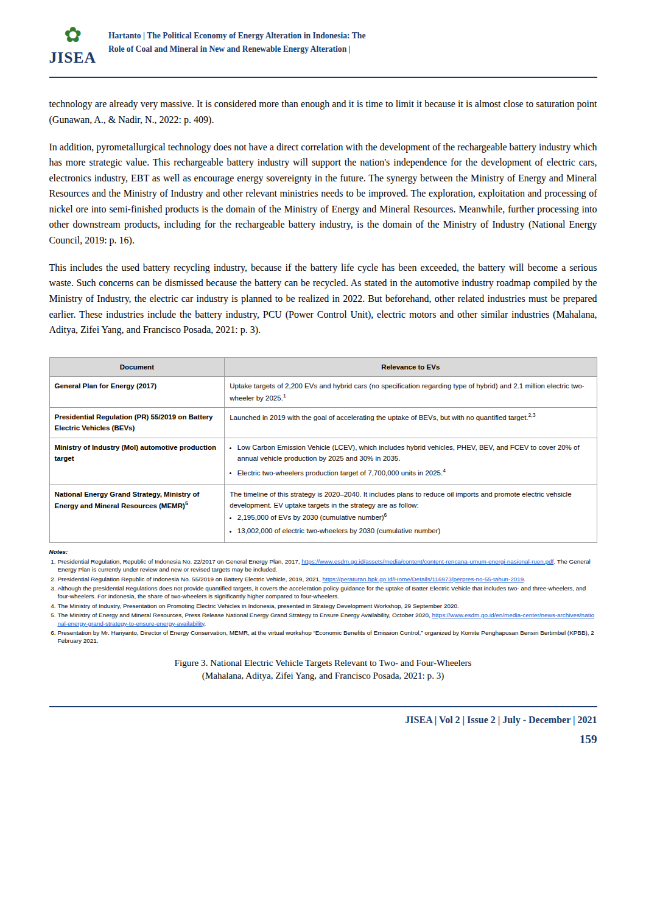✿
JISEA
Hartanto | The Political Economy of Energy Alteration in Indonesia: The
Role of Coal and Mineral in New and Renewable Energy Alteration |
technology are already very massive. It is considered more than enough and it is time to limit it because it is almost close to saturation point (Gunawan, A., & Nadir, N., 2022: p. 409).
In addition, pyrometallurgical technology does not have a direct correlation with the development of the rechargeable battery industry which has more strategic value. This rechargeable battery industry will support the nation's independence for the development of electric cars, electronics industry, EBT as well as encourage energy sovereignty in the future. The synergy between the Ministry of Energy and Mineral Resources and the Ministry of Industry and other relevant ministries needs to be improved. The exploration, exploitation and processing of nickel ore into semi-finished products is the domain of the Ministry of Energy and Mineral Resources. Meanwhile, further processing into other downstream products, including for the rechargeable battery industry, is the domain of the Ministry of Industry (National Energy Council, 2019: p. 16).
This includes the used battery recycling industry, because if the battery life cycle has been exceeded, the battery will become a serious waste. Such concerns can be dismissed because the battery can be recycled. As stated in the automotive industry roadmap compiled by the Ministry of Industry, the electric car industry is planned to be realized in 2022. But beforehand, other related industries must be prepared earlier. These industries include the battery industry, PCU (Power Control Unit), electric motors and other similar industries (Mahalana, Aditya, Zifei Yang, and Francisco Posada, 2021: p. 3).
| Document | Relevance to EVs |
| --- | --- |
| General Plan for Energy (2017) | Uptake targets of 2,200 EVs and hybrid cars (no specification regarding type of hybrid) and 2.1 million electric two-wheeler by 2025. 1 |
| Presidential Regulation (PR) 55/2019 on Battery Electric Vehicles (BEVs) | Launched in 2019 with the goal of accelerating the uptake of BEVs, but with no quantified target. 2,3 |
| Ministry of Industry (MoI) automotive production target | Low Carbon Emission Vehicle (LCEV), which includes hybrid vehicles, PHEV, BEV, and FCEV to cover 20% of annual vehicle production by 2025 and 30% in 2035. Electric two-wheelers production target of 7,700,000 units in 2025. 4 |
| National Energy Grand Strategy, Ministry of Energy and Mineral Resources (MEMR) 5 | The timeline of this strategy is 2020–2040. It includes plans to reduce oil imports and promote electric vehsicle development. EV uptake targets in the strategy are as follow: 2,195,000 of EVs by 2030 (cumulative number) 6 13,002,000 of electric two-wheelers by 2030 (cumulative number) |
Notes:
Presidential Regulation, Republic of Indonesia No. 22/2017 on General Energy Plan, 2017, https://www.esdm.go.id/assets/media/content/content-rencana-umum-energi-nasional-ruen.pdf. The General Energy Plan is currently under review and new or revised targets may be included.
Presidential Regulation Republic of Indonesia No. 55/2019 on Battery Electric Vehicle, 2019, 2021, https://peraturan.bpk.go.id/Home/Details/116973/perpres-no-55-tahun-2019.
Although the presidential Regulations does not provide quantified targets, it covers the acceleration policy guidance for the uptake of Batter Electric Vehicle that includes two- and three-wheelers, and four-wheelers. For Indonesia, the share of two-wheelers is significantly higher compared to four-wheelers.
The Ministry of Industry, Presentation on Promoting Electric Vehicles in Indonesia, presented in Strategy Development Workshop, 29 September 2020.
The Ministry of Energy and Mineral Resources, Press Release National Energy Grand Strategy to Ensure Energy Availability, October 2020, https://www.esdm.go.id/en/media-center/news-archives/national-energy-grand-strategy-to-ensure-energy-availability.
Presentation by Mr. Hariyanto, Director of Energy Conservation, MEMR, at the virtual workshop “Economic Benefits of Emission Control,” organized by Komite Penghapusan Bensin Bertimbel (KPBB), 2 February 2021.
Figure 3. National Electric Vehicle Targets Relevant to Two- and Four-Wheelers
(Mahalana, Aditya, Zifei Yang, and Francisco Posada, 2021: p. 3)
JISEA | Vol 2 | Issue 2 | July - December | 2021 159